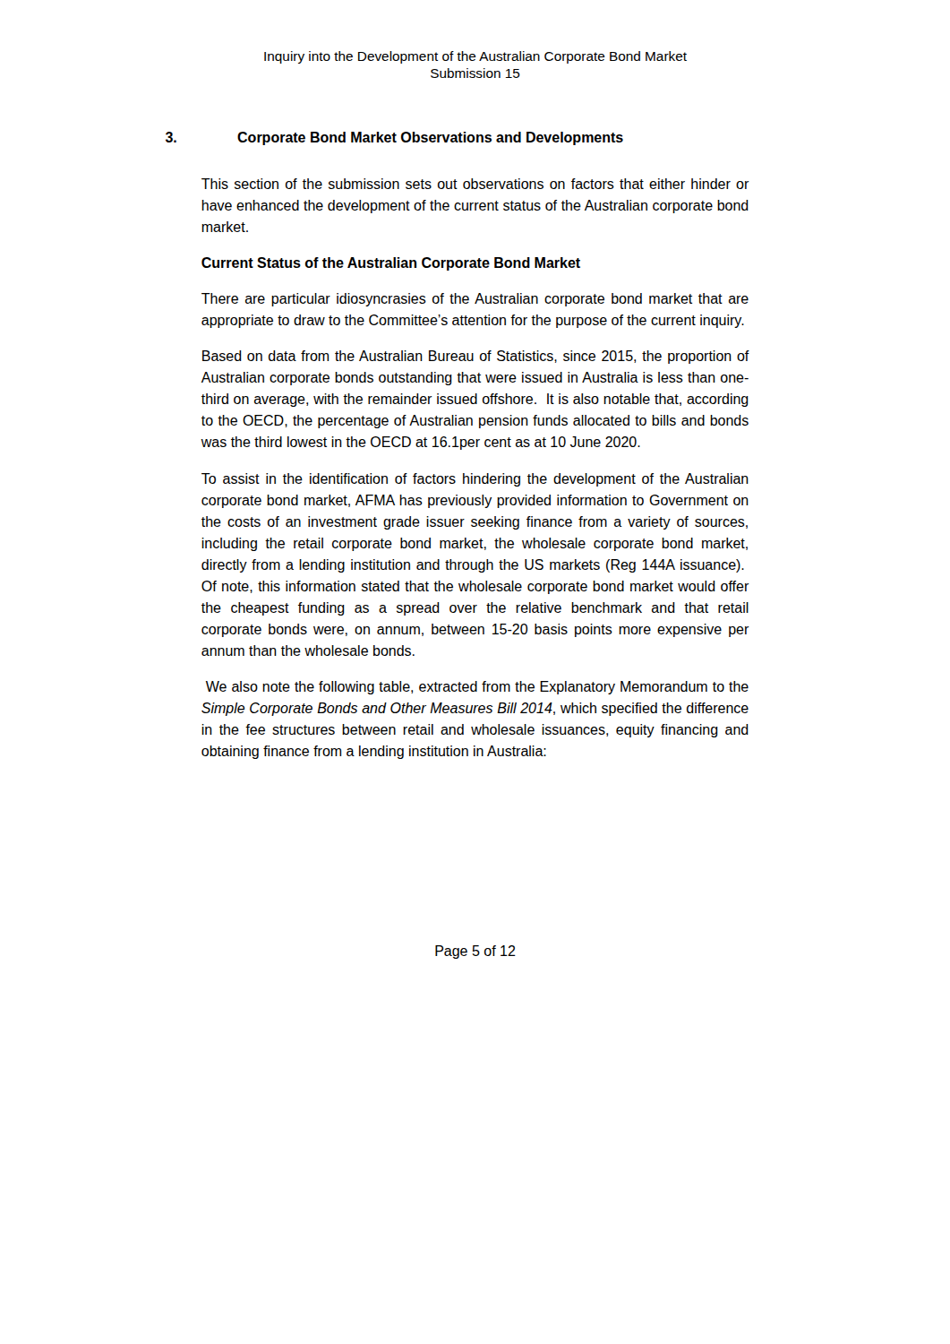Inquiry into the Development of the Australian Corporate Bond Market Submission 15
3. Corporate Bond Market Observations and Developments
This section of the submission sets out observations on factors that either hinder or have enhanced the development of the current status of the Australian corporate bond market.
Current Status of the Australian Corporate Bond Market
There are particular idiosyncrasies of the Australian corporate bond market that are appropriate to draw to the Committee’s attention for the purpose of the current inquiry.
Based on data from the Australian Bureau of Statistics, since 2015, the proportion of Australian corporate bonds outstanding that were issued in Australia is less than one-third on average, with the remainder issued offshore. It is also notable that, according to the OECD, the percentage of Australian pension funds allocated to bills and bonds was the third lowest in the OECD at 16.1per cent as at 10 June 2020.
To assist in the identification of factors hindering the development of the Australian corporate bond market, AFMA has previously provided information to Government on the costs of an investment grade issuer seeking finance from a variety of sources, including the retail corporate bond market, the wholesale corporate bond market, directly from a lending institution and through the US markets (Reg 144A issuance). Of note, this information stated that the wholesale corporate bond market would offer the cheapest funding as a spread over the relative benchmark and that retail corporate bonds were, on annum, between 15-20 basis points more expensive per annum than the wholesale bonds.
We also note the following table, extracted from the Explanatory Memorandum to the Simple Corporate Bonds and Other Measures Bill 2014, which specified the difference in the fee structures between retail and wholesale issuances, equity financing and obtaining finance from a lending institution in Australia:
Page 5 of 12